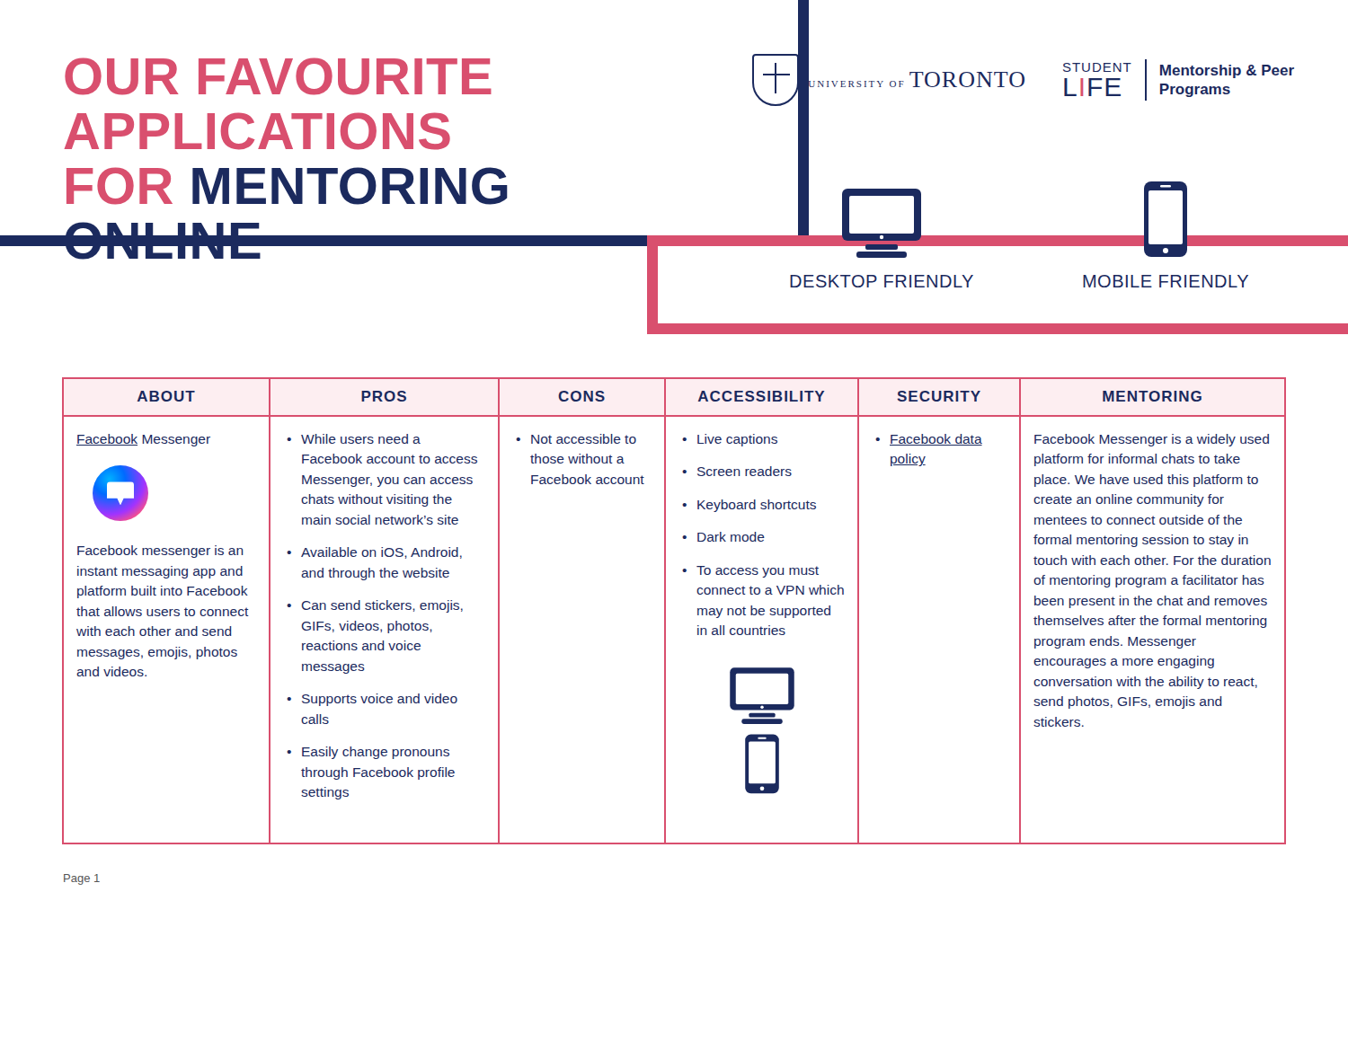Our Favourite Applications
for Mentoring Online
UNIVERSITY OF TORONTO
STUDENT LIFE
Mentorship & Peer
Programs
Desktop Friendly
Mobile Friendly
| About | Pros | Cons | Accessibility | Security | Mentoring |
| --- | --- | --- | --- | --- | --- |
| Facebook Messenger Facebook messenger is an instant messaging app and platform built into Facebook that allows users to connect with each other and send messages, emojis, photos and videos. | While users need a Facebook account to access Messenger, you can access chats without visiting the main social network’s site Available on iOS, Android, and through the website Can send stickers, emojis, GIFs, videos, photos, reactions and voice messages Supports voice and video calls Easily change pronouns through Facebook profile settings | Not accessible to those without a Facebook account | Live captions Screen readers Keyboard shortcuts Dark mode To access you must connect to a VPN which may not be supported in all countries | Facebook data policy | Facebook Messenger is a widely used platform for informal chats to take place. We have used this platform to create an online community for mentees to connect outside of the formal mentoring session to stay in touch with each other. For the duration of mentoring program a facilitator has been present in the chat and removes themselves after the formal mentoring program ends. Messenger encourages a more engaging conversation with the ability to react, send photos, GIFs, emojis and stickers. |
Page 1